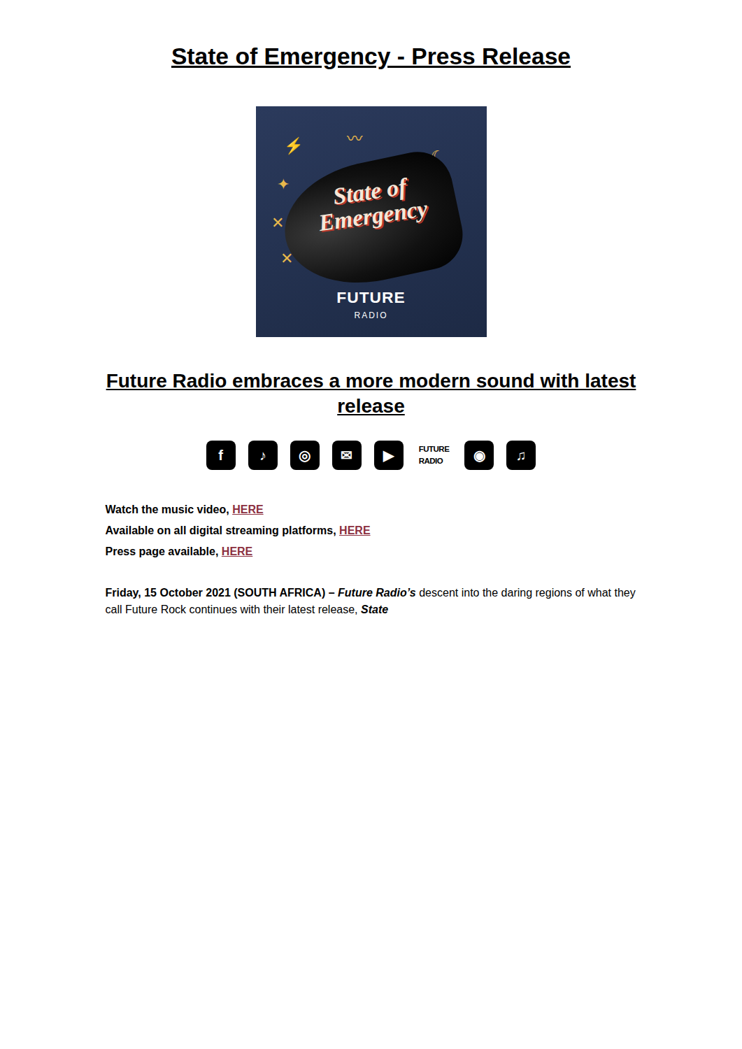State of Emergency - Press Release
⚡ ✦ ✕ ✕ ☾ 〰
State of
Emergency
FUTURE RADIO
Future Radio embraces a more modern sound with latest release
f ♪ ◎ ✉ ▶ FUTURE
RADIO ◉ ♫
Watch the music video, HERE
Available on all digital streaming platforms, HERE
Press page available, HERE
Friday, 15 October 2021 (SOUTH AFRICA) – Future Radio’s descent into the daring regions of what they call Future Rock continues with their latest release, State